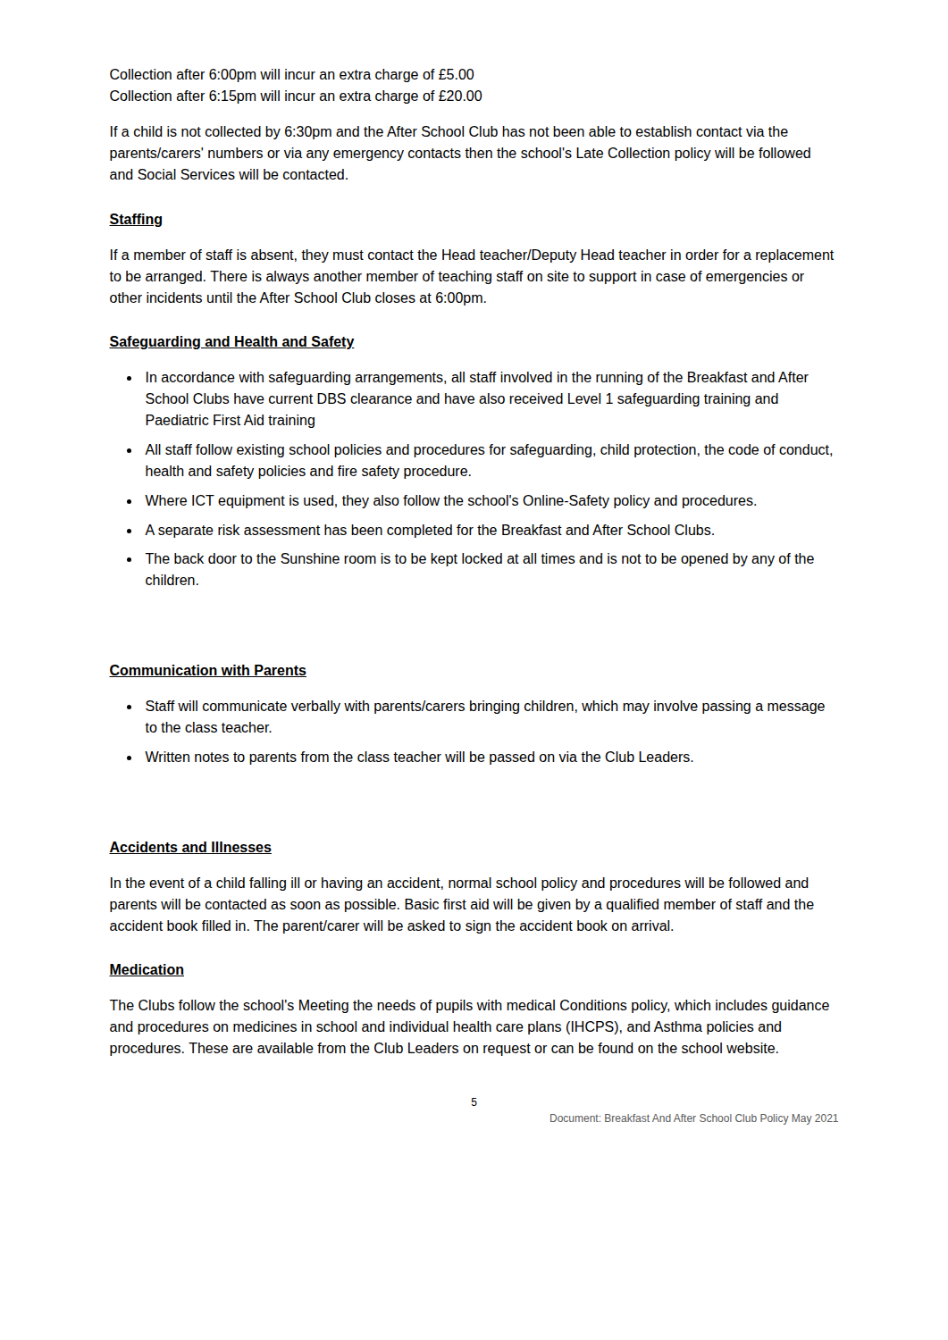Collection after 6:00pm will incur an extra charge of £5.00
Collection after 6:15pm will incur an extra charge of £20.00
If a child is not collected by 6:30pm and the After School Club has not been able to establish contact via the parents/carers' numbers or via any emergency contacts then the school's Late Collection policy will be followed and Social Services will be contacted.
Staffing
If a member of staff is absent, they must contact the Head teacher/Deputy Head teacher in order for a replacement to be arranged. There is always another member of teaching staff on site to support in case of emergencies or other incidents until the After School Club closes at 6:00pm.
Safeguarding and Health and Safety
In accordance with safeguarding arrangements, all staff involved in the running of the Breakfast and After School Clubs have current DBS clearance and have also received Level 1 safeguarding training and Paediatric First Aid training
All staff follow existing school policies and procedures for safeguarding, child protection, the code of conduct, health and safety policies and fire safety procedure.
Where ICT equipment is used, they also follow the school's Online-Safety policy and procedures.
A separate risk assessment has been completed for the Breakfast and After School Clubs.
The back door to the Sunshine room is to be kept locked at all times and is not to be opened by any of the children.
Communication with Parents
Staff will communicate verbally with parents/carers bringing children, which may involve passing a message to the class teacher.
Written notes to parents from the class teacher will be passed on via the Club Leaders.
Accidents and Illnesses
In the event of a child falling ill or having an accident, normal school policy and procedures will be followed and parents will be contacted as soon as possible. Basic first aid will be given by a qualified member of staff and the accident book filled in. The parent/carer will be asked to sign the accident book on arrival.
Medication
The Clubs follow the school's Meeting the needs of pupils with medical Conditions policy, which includes guidance and procedures on medicines in school and individual health care plans (IHCPS), and Asthma policies and procedures. These are available from the Club Leaders on request or can be found on the school website.
5
Document: Breakfast And After School Club Policy May 2021